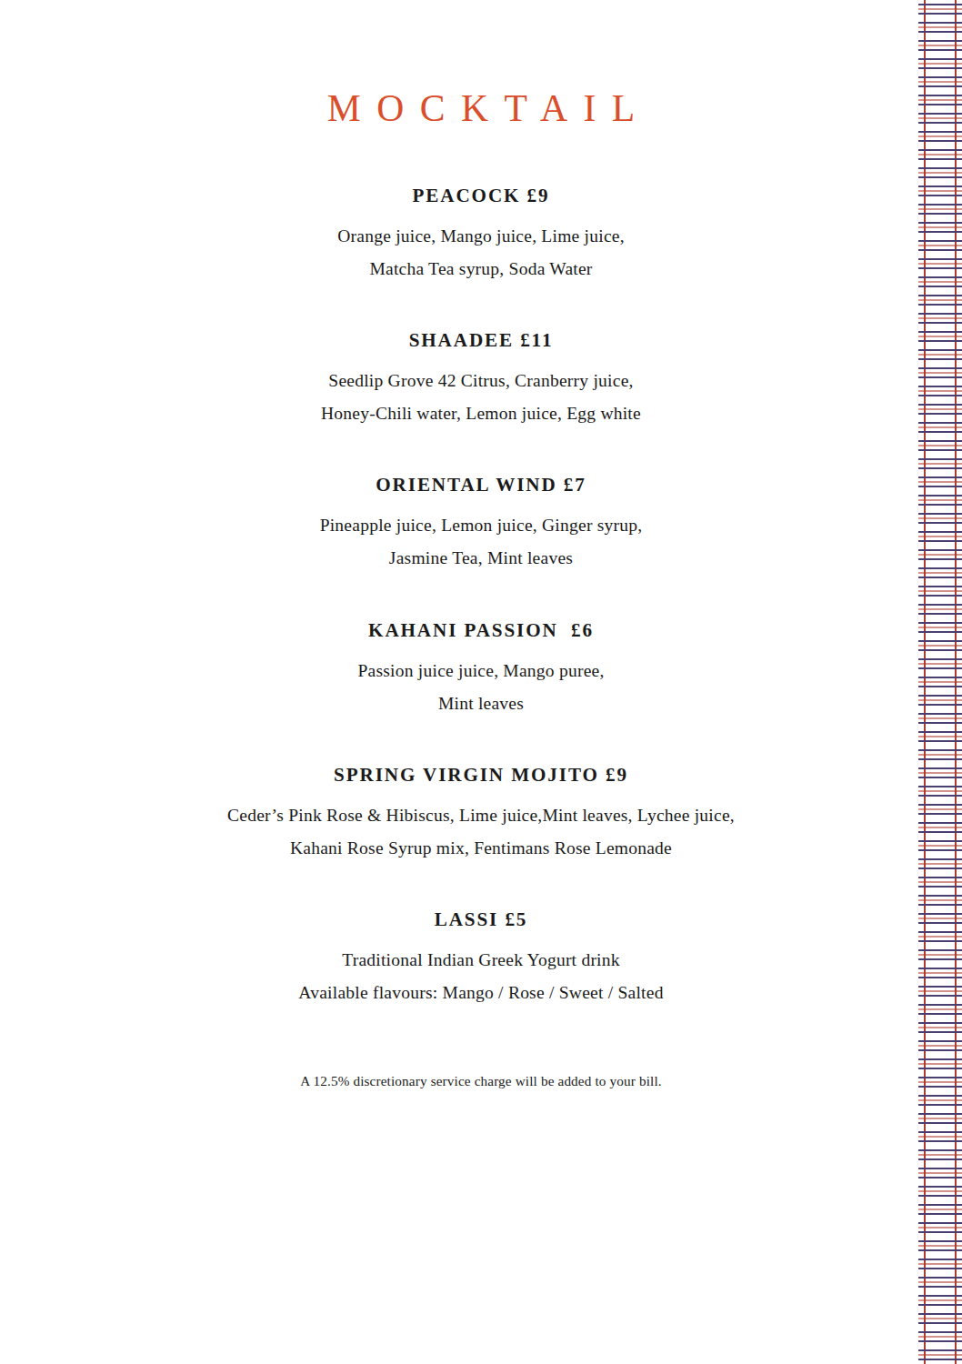MOCKTAIL
Peacock £9
Orange juice, Mango juice, Lime juice,
Matcha Tea syrup, Soda Water
Shaadee £11
Seedlip Grove 42 Citrus, Cranberry juice,
Honey-Chili water, Lemon juice, Egg white
Oriental Wind £7
Pineapple juice, Lemon juice, Ginger syrup,
Jasmine Tea, Mint leaves
Kahani Passion £6
Passion juice juice, Mango puree,
Mint leaves
Spring Virgin Mojito £9
Ceder’s Pink Rose & Hibiscus, Lime juice,Mint leaves, Lychee juice,
Kahani Rose Syrup mix, Fentimans Rose Lemonade
Lassi £5
Traditional Indian Greek Yogurt drink
Available flavours: Mango / Rose / Sweet / Salted
A 12.5% discretionary service charge will be added to your bill.